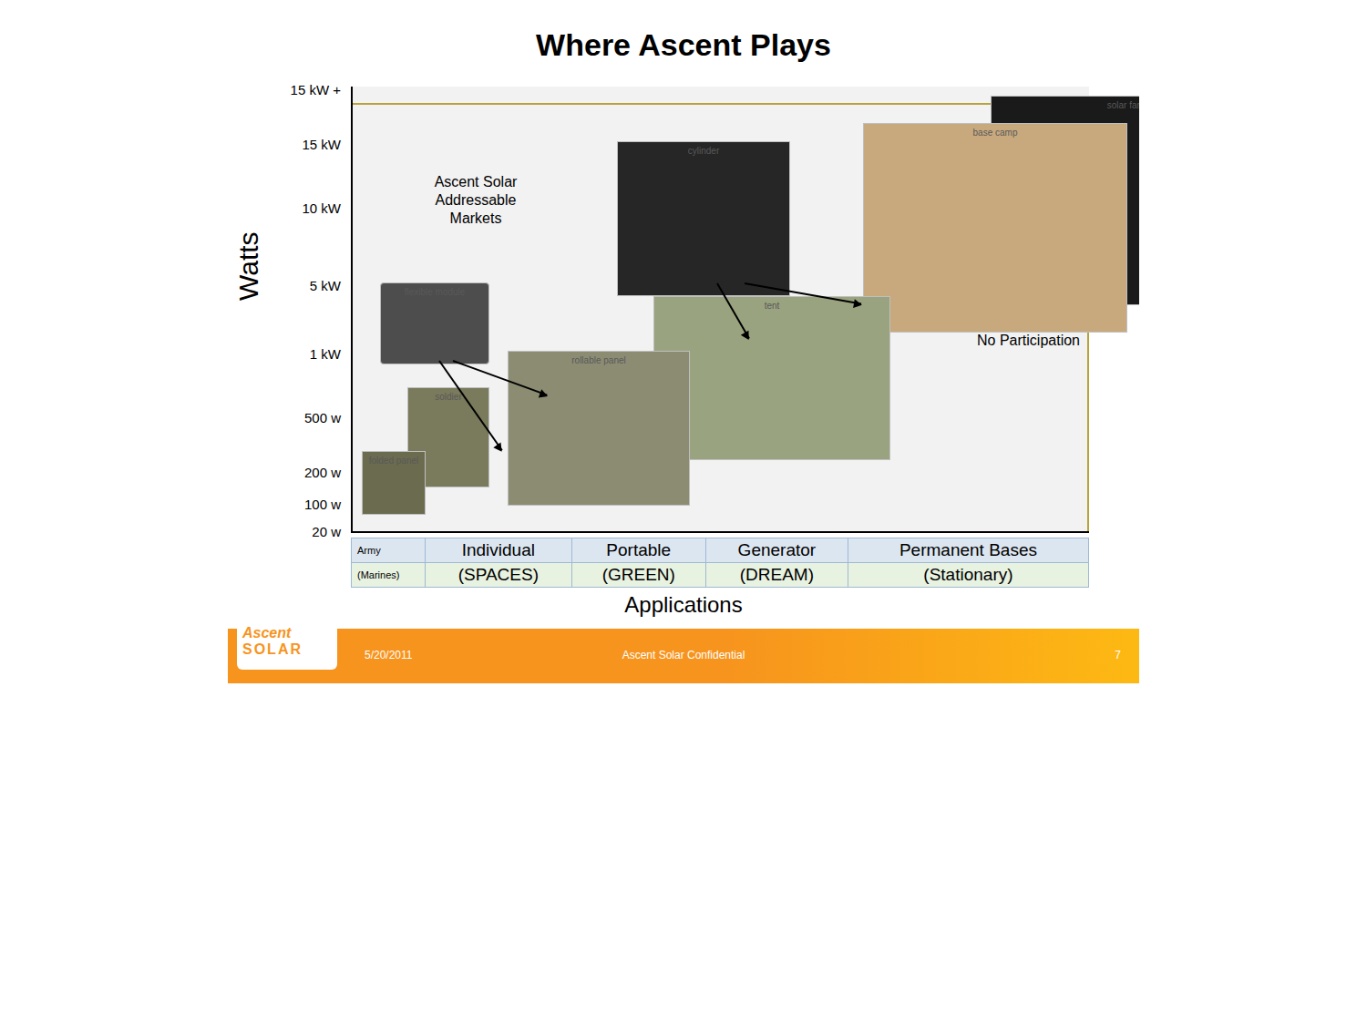Where Ascent Plays
Watts
15 kW +
15 kW
10 kW
5 kW
1 kW
500 w
200 w
100 w
20 w
Ascent Solar
Addressable
Markets
No Participation
solar farm
base camp
cylinder
tent
rollable panel
flexible module
soldier
folded panel
| Army | Individual | Portable | Generator | Permanent Bases |
| (Marines) | (SPACES) | (GREEN) | (DREAM) | (Stationary) |
Applications
Ascent SOLAR
5/20/2011
Ascent Solar Confidential
7